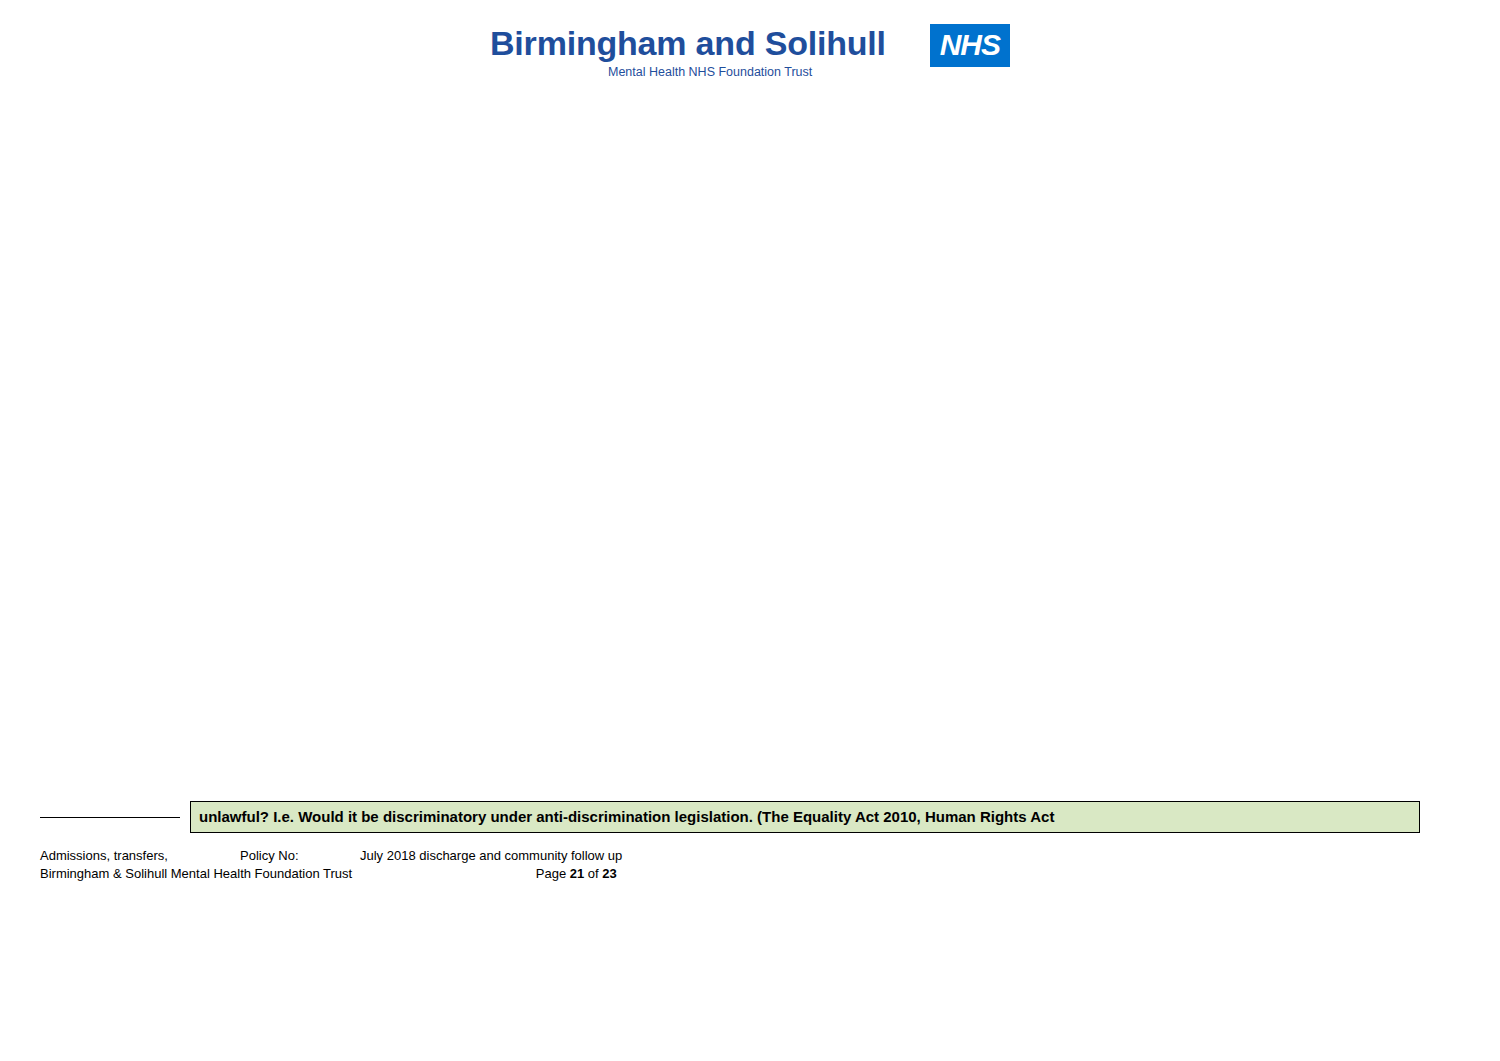Birmingham and Solihull NHS Mental Health NHS Foundation Trust
unlawful? I.e. Would it be discriminatory under anti-discrimination legislation. (The Equality Act 2010, Human Rights Act
Admissions, transfers, Policy No: July 2018 discharge and community follow up Birmingham & Solihull Mental Health Foundation Trust Page 21 of 23